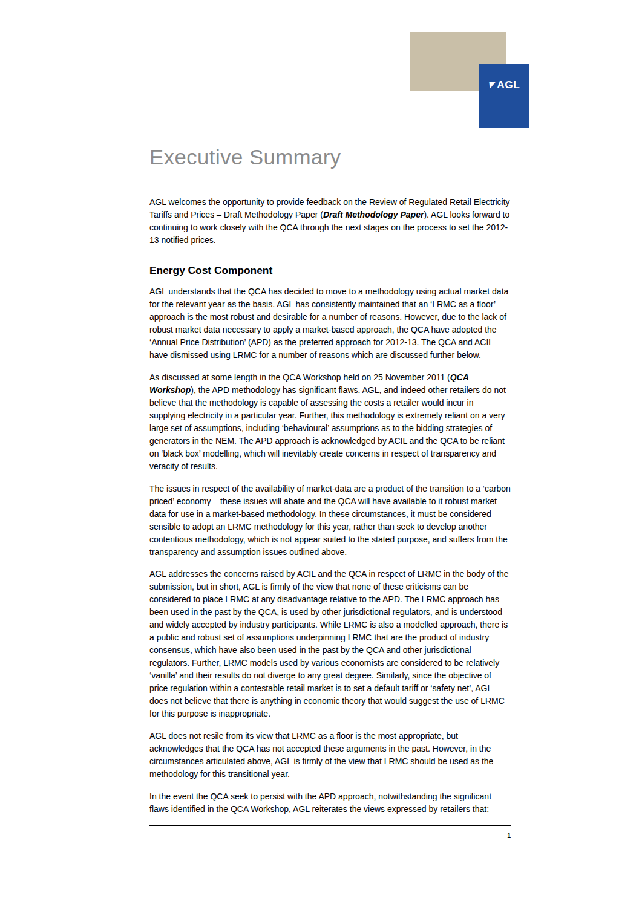▼AGL
Executive Summary
AGL welcomes the opportunity to provide feedback on the Review of Regulated Retail Electricity Tariffs and Prices – Draft Methodology Paper (Draft Methodology Paper). AGL looks forward to continuing to work closely with the QCA through the next stages on the process to set the 2012-13 notified prices.
Energy Cost Component
AGL understands that the QCA has decided to move to a methodology using actual market data for the relevant year as the basis. AGL has consistently maintained that an ‘LRMC as a floor’ approach is the most robust and desirable for a number of reasons. However, due to the lack of robust market data necessary to apply a market-based approach, the QCA have adopted the ‘Annual Price Distribution’ (APD) as the preferred approach for 2012-13. The QCA and ACIL have dismissed using LRMC for a number of reasons which are discussed further below.
As discussed at some length in the QCA Workshop held on 25 November 2011 (QCA Workshop), the APD methodology has significant flaws. AGL, and indeed other retailers do not believe that the methodology is capable of assessing the costs a retailer would incur in supplying electricity in a particular year. Further, this methodology is extremely reliant on a very large set of assumptions, including ‘behavioural’ assumptions as to the bidding strategies of generators in the NEM. The APD approach is acknowledged by ACIL and the QCA to be reliant on ‘black box’ modelling, which will inevitably create concerns in respect of transparency and veracity of results.
The issues in respect of the availability of market-data are a product of the transition to a ‘carbon priced’ economy – these issues will abate and the QCA will have available to it robust market data for use in a market-based methodology. In these circumstances, it must be considered sensible to adopt an LRMC methodology for this year, rather than seek to develop another contentious methodology, which is not appear suited to the stated purpose, and suffers from the transparency and assumption issues outlined above.
AGL addresses the concerns raised by ACIL and the QCA in respect of LRMC in the body of the submission, but in short, AGL is firmly of the view that none of these criticisms can be considered to place LRMC at any disadvantage relative to the APD. The LRMC approach has been used in the past by the QCA, is used by other jurisdictional regulators, and is understood and widely accepted by industry participants. While LRMC is also a modelled approach, there is a public and robust set of assumptions underpinning LRMC that are the product of industry consensus, which have also been used in the past by the QCA and other jurisdictional regulators. Further, LRMC models used by various economists are considered to be relatively ‘vanilla’ and their results do not diverge to any great degree. Similarly, since the objective of price regulation within a contestable retail market is to set a default tariff or ‘safety net’, AGL does not believe that there is anything in economic theory that would suggest the use of LRMC for this purpose is inappropriate.
AGL does not resile from its view that LRMC as a floor is the most appropriate, but acknowledges that the QCA has not accepted these arguments in the past. However, in the circumstances articulated above, AGL is firmly of the view that LRMC should be used as the methodology for this transitional year.
In the event the QCA seek to persist with the APD approach, notwithstanding the significant flaws identified in the QCA Workshop, AGL reiterates the views expressed by retailers that:
1